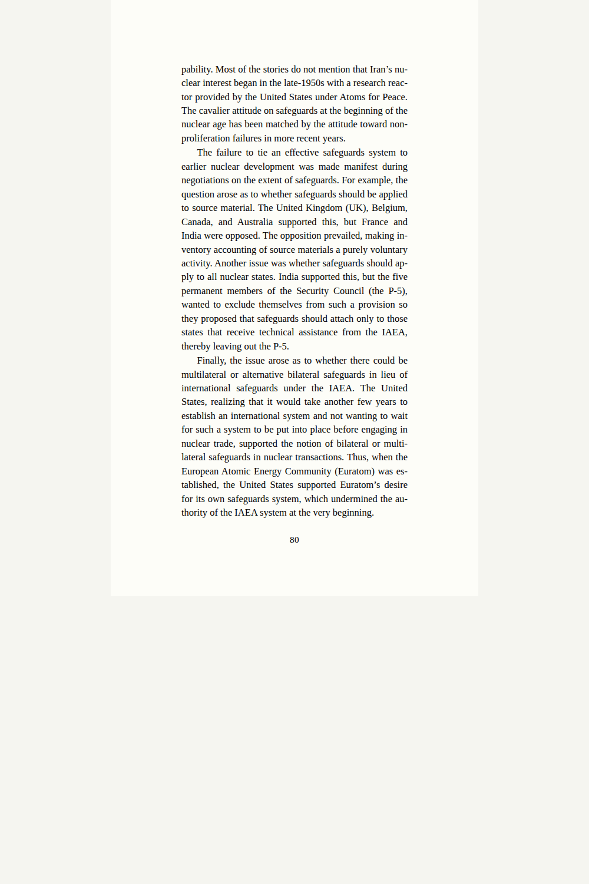pability. Most of the stories do not mention that Iran’s nuclear interest began in the late-1950s with a research reactor provided by the United States under Atoms for Peace. The cavalier attitude on safeguards at the beginning of the nuclear age has been matched by the attitude toward nonproliferation failures in more recent years.
The failure to tie an effective safeguards system to earlier nuclear development was made manifest during negotiations on the extent of safeguards. For example, the question arose as to whether safeguards should be applied to source material. The United Kingdom (UK), Belgium, Canada, and Australia supported this, but France and India were opposed. The opposition prevailed, making inventory accounting of source materials a purely voluntary activity. Another issue was whether safeguards should apply to all nuclear states. India supported this, but the five permanent members of the Security Council (the P-5), wanted to exclude themselves from such a provision so they proposed that safeguards should attach only to those states that receive technical assistance from the IAEA, thereby leaving out the P-5.
Finally, the issue arose as to whether there could be multilateral or alternative bilateral safeguards in lieu of international safeguards under the IAEA. The United States, realizing that it would take another few years to establish an international system and not wanting to wait for such a system to be put into place before engaging in nuclear trade, supported the notion of bilateral or multilateral safeguards in nuclear transactions. Thus, when the European Atomic Energy Community (Euratom) was established, the United States supported Euratom’s desire for its own safeguards system, which undermined the authority of the IAEA system at the very beginning.
80